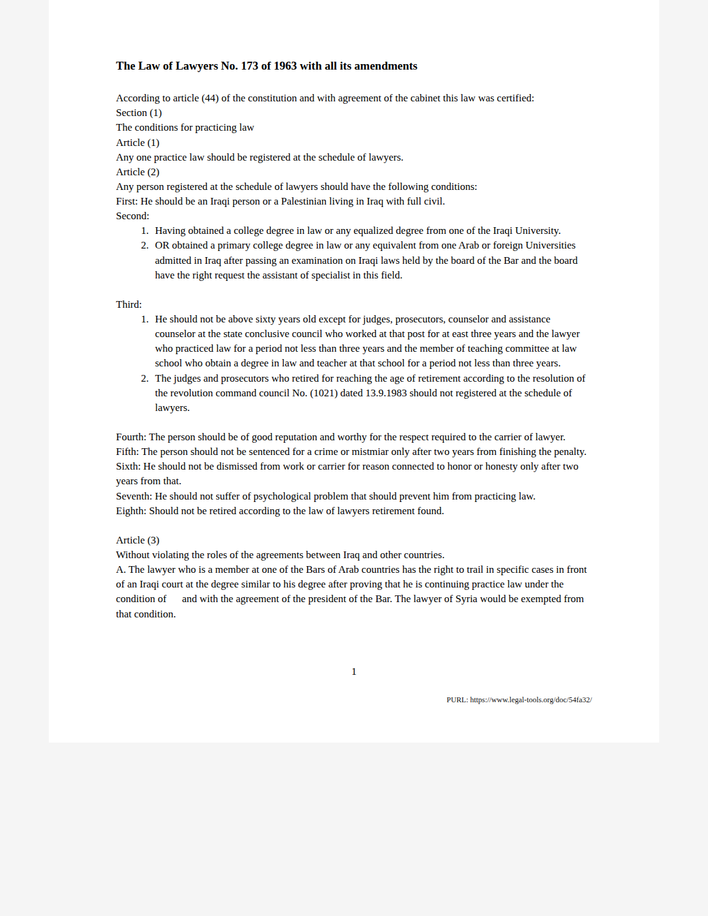The Law of Lawyers No. 173 of 1963 with all its amendments
According to article (44) of the constitution and with agreement of the cabinet this law was certified:
Section (1)
The conditions for practicing law
Article (1)
Any one practice law should be registered at the schedule of lawyers.
Article (2)
Any person registered at the schedule of lawyers should have the following conditions:
First: He should be an Iraqi person or a Palestinian living in Iraq with full civil.
Second:
Having obtained a college degree in law or any equalized degree from one of the Iraqi University.
OR obtained a primary college degree in law or any equivalent from one Arab or foreign Universities admitted in Iraq after passing an examination on Iraqi laws held by the board of the Bar and the board have the right request the assistant of specialist in this field.
Third:
He should not be above sixty years old except for judges, prosecutors, counselor and assistance counselor at the state conclusive council who worked at that post for at east three years and the lawyer who practiced law for a period not less than three years and the member of teaching committee at law school who obtain a degree in law and teacher at that school for a period not less than three years.
The judges and prosecutors who retired for reaching the age of retirement according to the resolution of the revolution command council No. (1021) dated 13.9.1983 should not registered at the schedule of lawyers.
Fourth: The person should be of good reputation and worthy for the respect required to the carrier of lawyer.
Fifth: The person should not be sentenced for a crime or mistmiar only after two years from finishing the penalty.
Sixth: He should not be dismissed from work or carrier for reason connected to honor or honesty only after two years from that.
Seventh: He should not suffer of psychological problem that should prevent him from practicing law.
Eighth: Should not be retired according to the law of lawyers retirement found.
Article (3)
Without violating the roles of the agreements between Iraq and other countries.
A. The lawyer who is a member at one of the Bars of Arab countries has the right to trail in specific cases in front of an Iraqi court at the degree similar to his degree after proving that he is continuing practice law under the condition of and with the agreement of the president of the Bar. The lawyer of Syria would be exempted from that condition.
1
PURL: https://www.legal-tools.org/doc/54fa32/